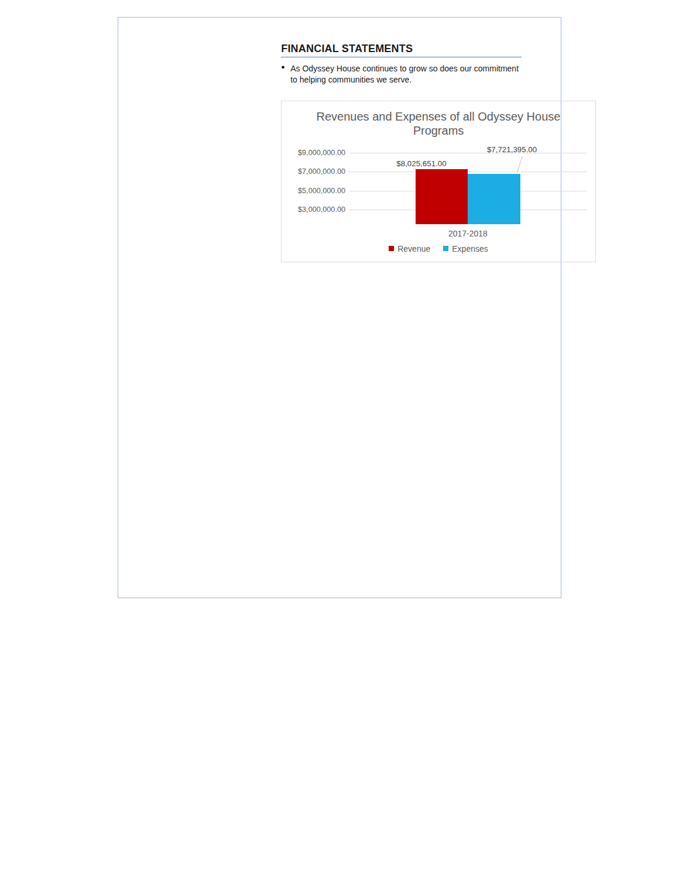FINANCIAL STATEMENTS
As Odyssey House continues to grow so does our commitment to helping communities we serve.
Revenues and Expenses of all Odyssey House
Programs
$9,000,000.00
$7,000,000.00
$5,000,000.00
$3,000,000.00
$8,025,651.00
$7,721,395.00
2017-2018
Revenue
Expenses